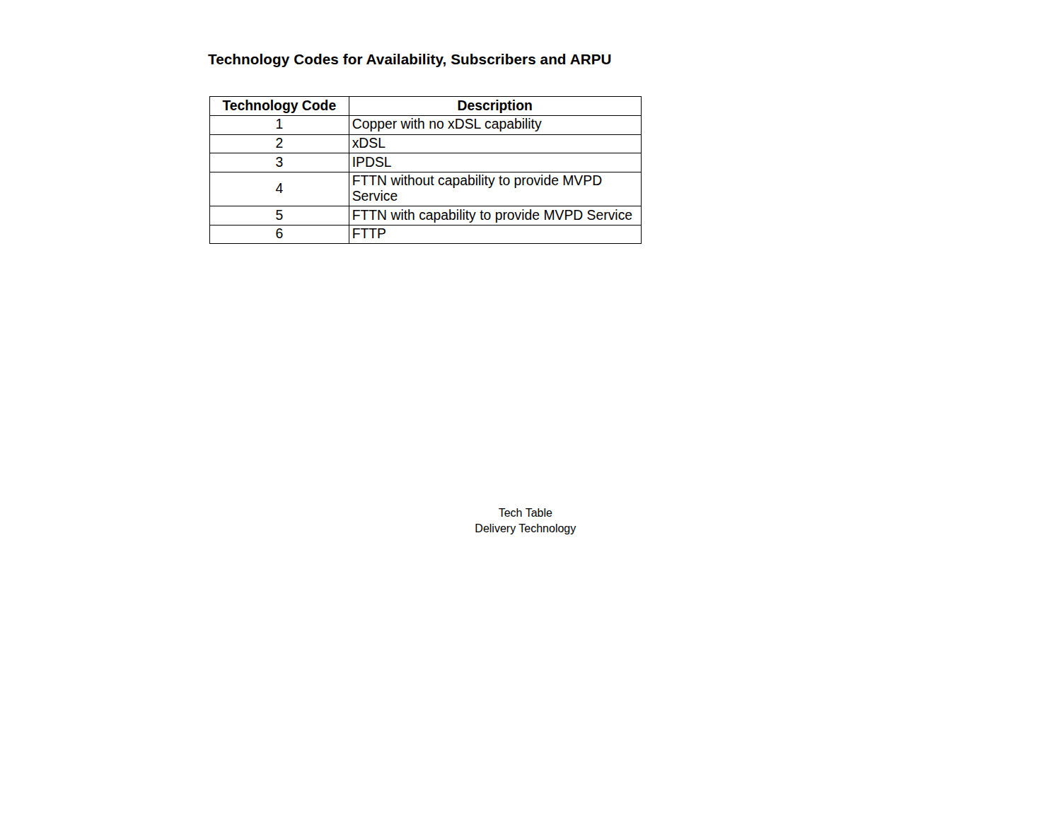Technology Codes for Availability, Subscribers and ARPU
| Technology Code | Description |
| --- | --- |
| 1 | Copper with no xDSL capability |
| 2 | xDSL |
| 3 | IPDSL |
| 4 | FTTN without capability to provide MVPD Service |
| 5 | FTTN with capability to provide MVPD Service |
| 6 | FTTP |
Tech Table
Delivery Technology